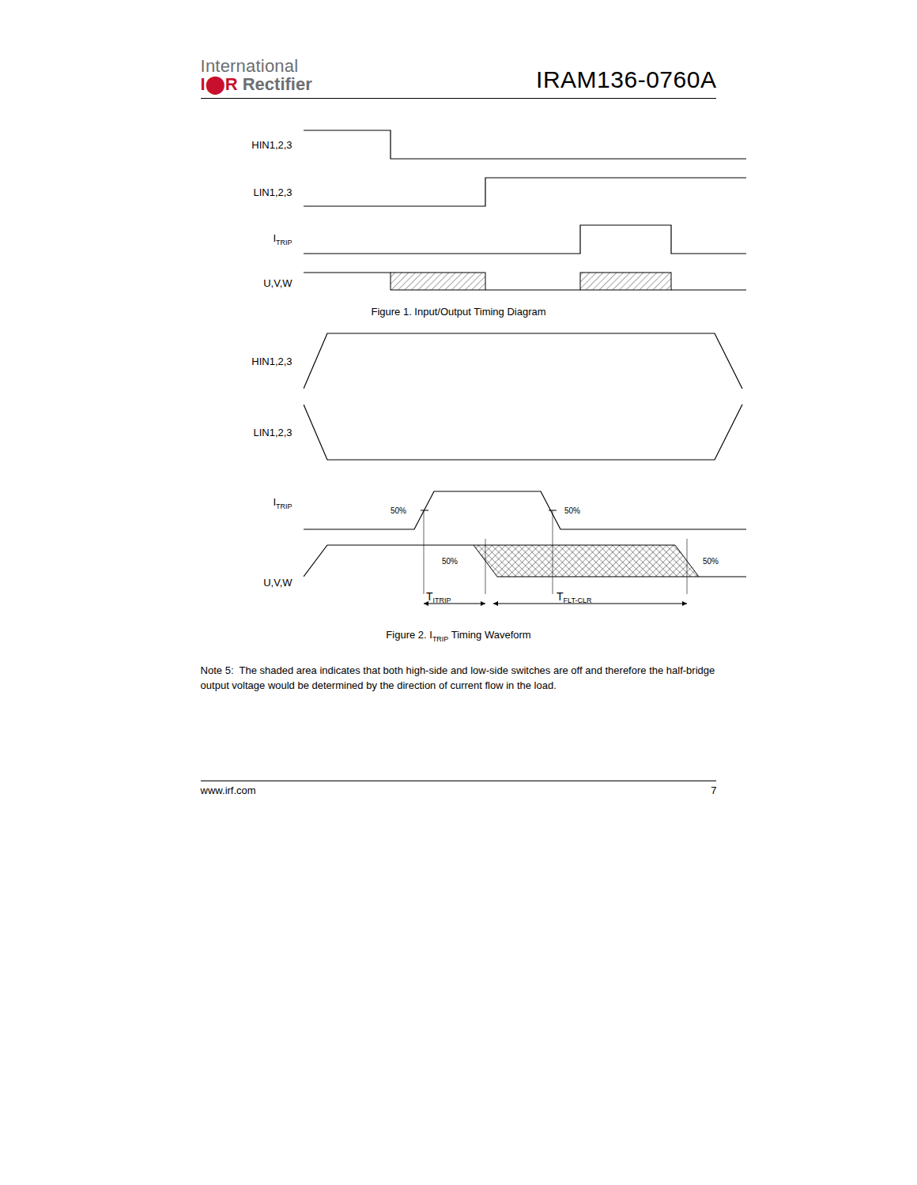International
I⬤R Rectifier
IRAM136-0760A
HIN1,2,3
LIN1,2,3
ITRIP
U,V,W
Figure 1. Input/Output Timing Diagram
HIN1,2,3
LIN1,2,3
ITRIP
50% 50%
U,V,W
50% 50% TITRIP TFLT-CLR
Figure 2. ITRIP Timing Waveform
Note 5: The shaded area indicates that both high-side and low-side switches are off and therefore the half-bridge output voltage would be determined by the direction of current flow in the load.
www.irf.com 7